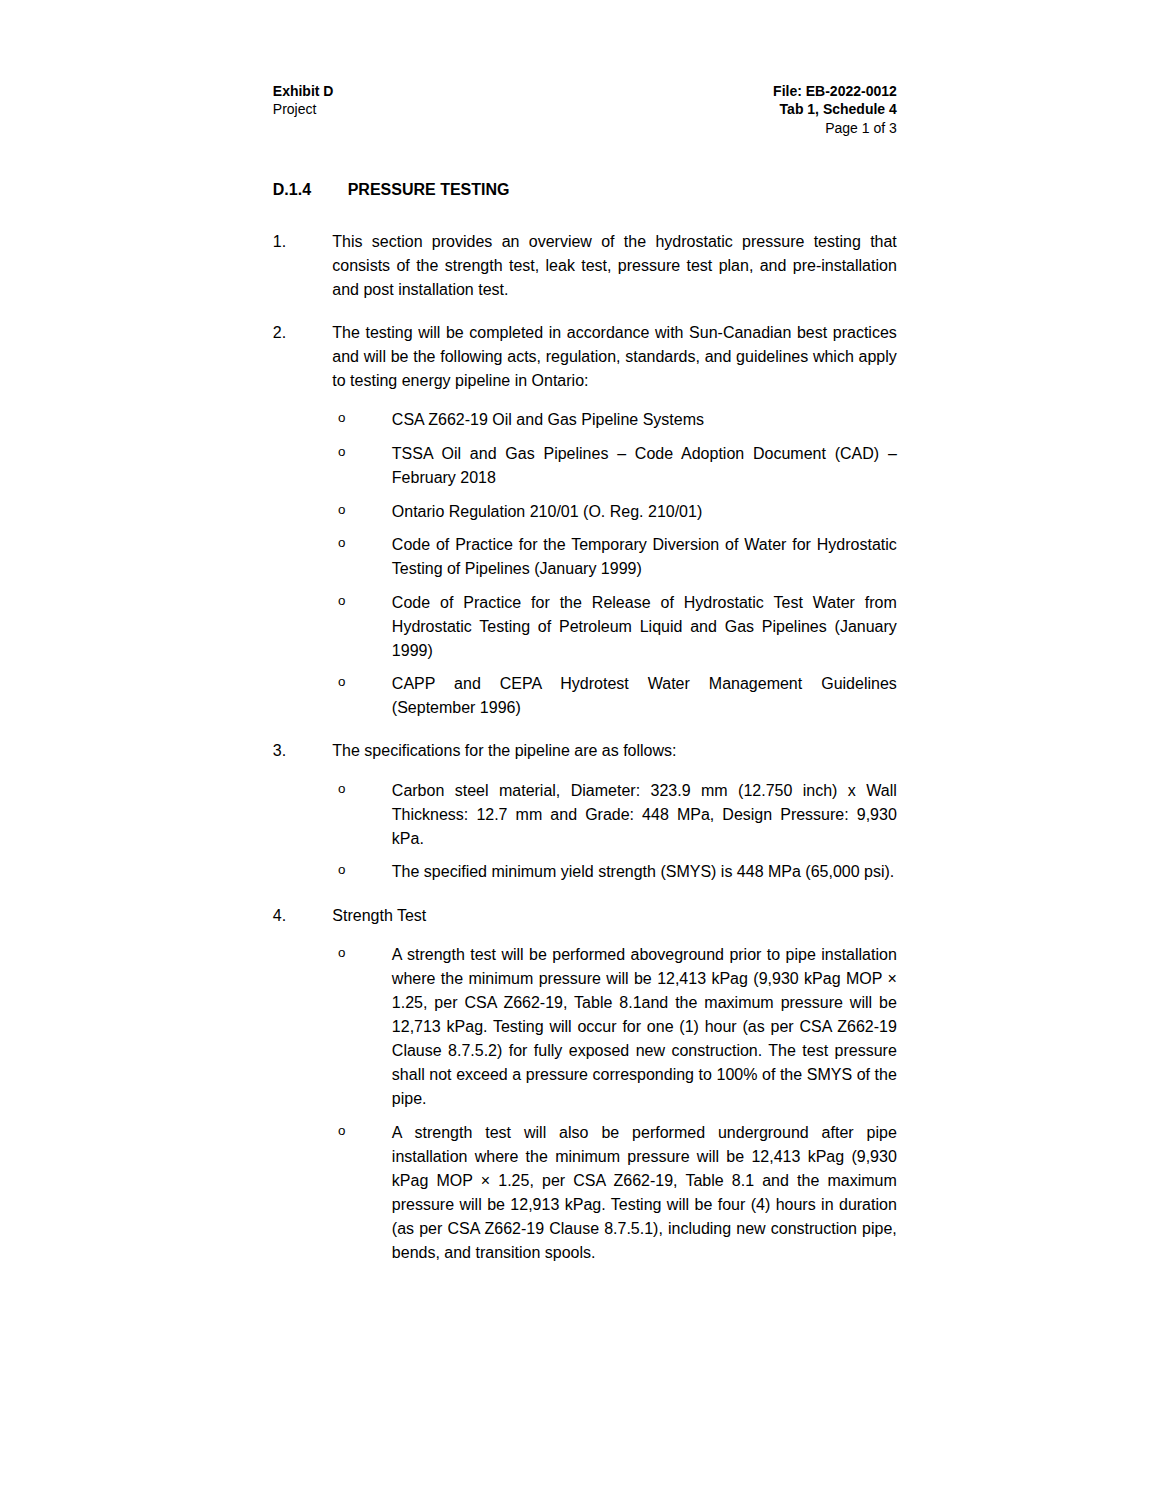Exhibit D
Project
File: EB-2022-0012
Tab 1, Schedule 4
Page 1 of 3
D.1.4 PRESSURE TESTING
1. This section provides an overview of the hydrostatic pressure testing that consists of the strength test, leak test, pressure test plan, and pre-installation and post installation test.
2.
The testing will be completed in accordance with Sun-Canadian best practices and will be the following acts, regulation, standards, and guidelines which apply to testing energy pipeline in Ontario:
o CSA Z662-19 Oil and Gas Pipeline Systems
o TSSA Oil and Gas Pipelines – Code Adoption Document (CAD) – February 2018
o Ontario Regulation 210/01 (O. Reg. 210/01)
o Code of Practice for the Temporary Diversion of Water for Hydrostatic Testing of Pipelines (January 1999)
o Code of Practice for the Release of Hydrostatic Test Water from Hydrostatic Testing of Petroleum Liquid and Gas Pipelines (January 1999)
o CAPP and CEPA Hydrotest Water Management Guidelines (September 1996)
3.
The specifications for the pipeline are as follows:
o Carbon steel material, Diameter: 323.9 mm (12.750 inch) x Wall Thickness: 12.7 mm and Grade: 448 MPa, Design Pressure: 9,930 kPa.
o The specified minimum yield strength (SMYS) is 448 MPa (65,000 psi).
4.
Strength Test
o A strength test will be performed aboveground prior to pipe installation where the minimum pressure will be 12,413 kPag (9,930 kPag MOP × 1.25, per CSA Z662-19, Table 8.1and the maximum pressure will be 12,713 kPag. Testing will occur for one (1) hour (as per CSA Z662-19 Clause 8.7.5.2) for fully exposed new construction. The test pressure shall not exceed a pressure corresponding to 100% of the SMYS of the pipe.
o A strength test will also be performed underground after pipe installation where the minimum pressure will be 12,413 kPag (9,930 kPag MOP × 1.25, per CSA Z662-19, Table 8.1 and the maximum pressure will be 12,913 kPag. Testing will be four (4) hours in duration (as per CSA Z662-19 Clause 8.7.5.1), including new construction pipe, bends, and transition spools.